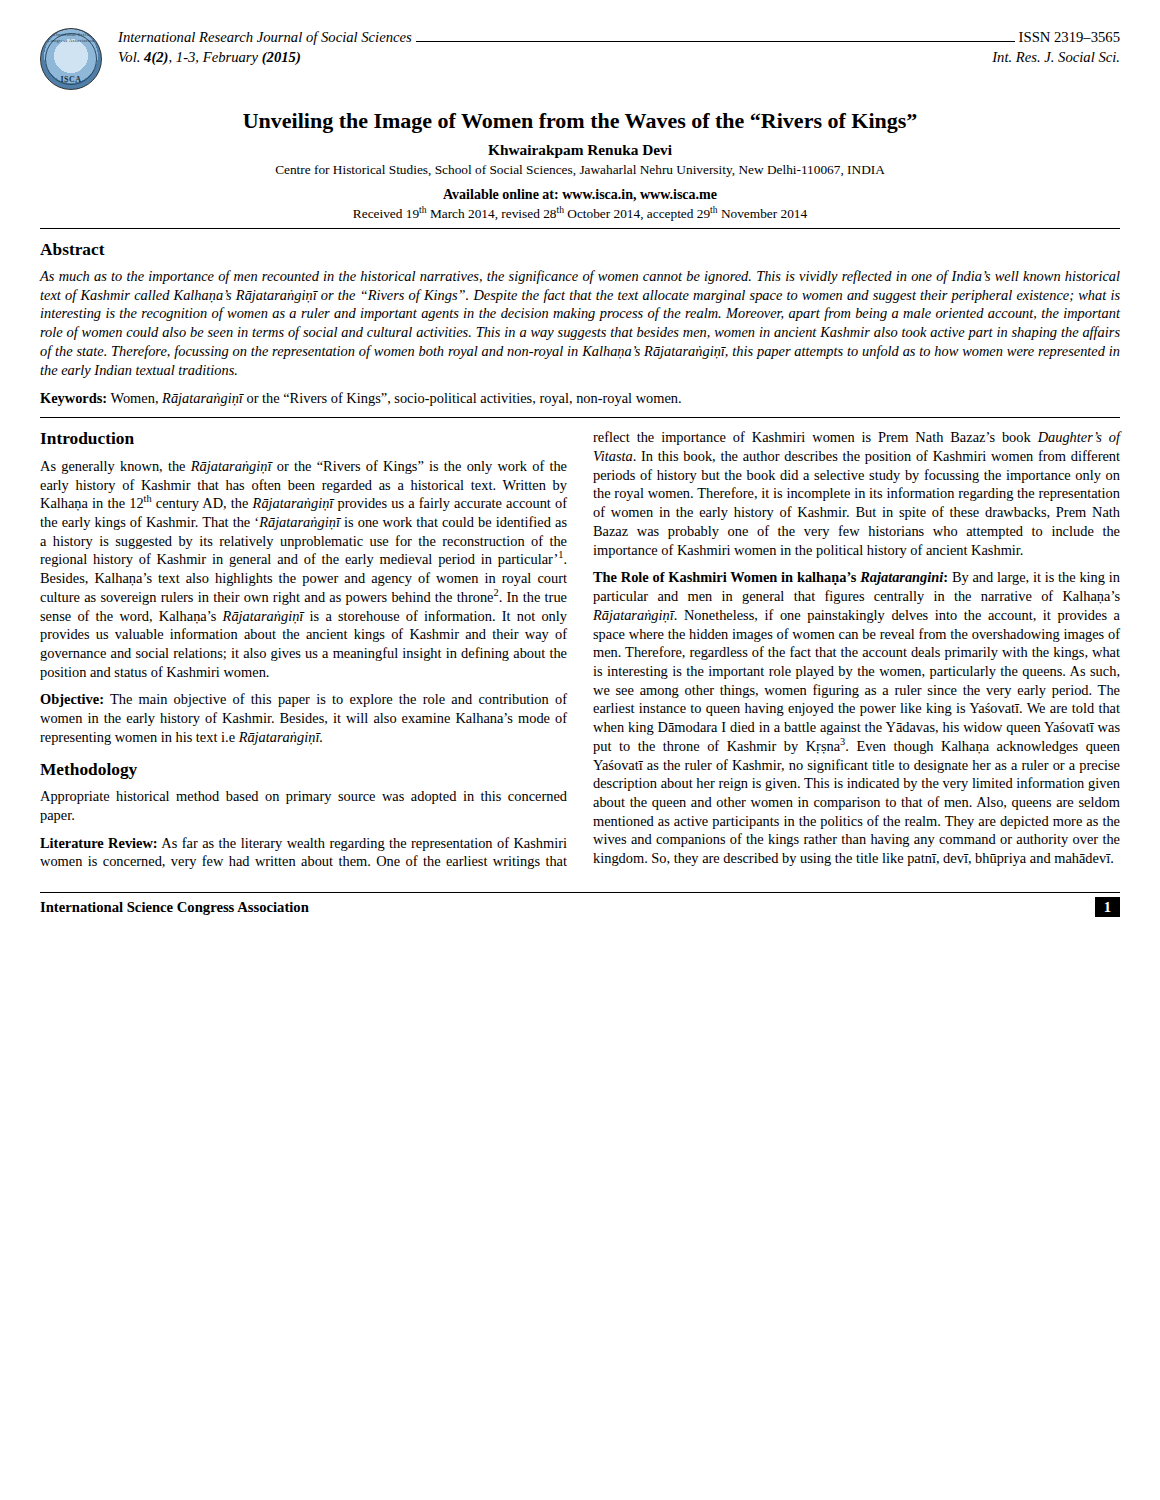International Science Congress Association
International Research Journal of Social Sciences ISSN 2319–3565
Vol. 4(2), 1-3, February (2015) Int. Res. J. Social Sci.
Unveiling the Image of Women from the Waves of the “Rivers of Kings”
Khwairakpam Renuka Devi
Centre for Historical Studies, School of Social Sciences, Jawaharlal Nehru University, New Delhi-110067, INDIA
Available online at: www.isca.in, www.isca.me
Received 19th March 2014, revised 28th October 2014, accepted 29th November 2014
Abstract
As much as to the importance of men recounted in the historical narratives, the significance of women cannot be ignored. This is vividly reflected in one of India’s well known historical text of Kashmir called Kalhaṇa’s Rājataraṅgiṇī or the “Rivers of Kings”. Despite the fact that the text allocate marginal space to women and suggest their peripheral existence; what is interesting is the recognition of women as a ruler and important agents in the decision making process of the realm. Moreover, apart from being a male oriented account, the important role of women could also be seen in terms of social and cultural activities. This in a way suggests that besides men, women in ancient Kashmir also took active part in shaping the affairs of the state. Therefore, focussing on the representation of women both royal and non-royal in Kalhaṇa’s Rājataraṅgiṇī, this paper attempts to unfold as to how women were represented in the early Indian textual traditions.
Keywords: Women, Rājataraṅgiṇī or the “Rivers of Kings”, socio-political activities, royal, non-royal women.
Introduction
As generally known, the Rājataraṅgiṇī or the “Rivers of Kings” is the only work of the early history of Kashmir that has often been regarded as a historical text. Written by Kalhaṇa in the 12th century AD, the Rājataraṅgiṇī provides us a fairly accurate account of the early kings of Kashmir. That the ‘Rājataraṅgiṇī is one work that could be identified as a history is suggested by its relatively unproblematic use for the reconstruction of the regional history of Kashmir in general and of the early medieval period in particular’1. Besides, Kalhaṇa’s text also highlights the power and agency of women in royal court culture as sovereign rulers in their own right and as powers behind the throne2. In the true sense of the word, Kalhaṇa’s Rājataraṅgiṇī is a storehouse of information. It not only provides us valuable information about the ancient kings of Kashmir and their way of governance and social relations; it also gives us a meaningful insight in defining about the position and status of Kashmiri women.
Objective: The main objective of this paper is to explore the role and contribution of women in the early history of Kashmir. Besides, it will also examine Kalhana’s mode of representing women in his text i.e Rājataraṅgiṇī.
Methodology
Appropriate historical method based on primary source was adopted in this concerned paper.
Literature Review: As far as the literary wealth regarding the representation of Kashmiri women is concerned, very few had written about them. One of the earliest writings that reflect the importance of Kashmiri women is Prem Nath Bazaz’s book Daughter’s of Vitasta. In this book, the author describes the position of Kashmiri women from different periods of history but the book did a selective study by focussing the importance only on the royal women. Therefore, it is incomplete in its information regarding the representation of women in the early history of Kashmir. But in spite of these drawbacks, Prem Nath Bazaz was probably one of the very few historians who attempted to include the importance of Kashmiri women in the political history of ancient Kashmir.
The Role of Kashmiri Women in kalhaṇa’s Rajatarangini: By and large, it is the king in particular and men in general that figures centrally in the narrative of Kalhaṇa’s Rājataraṅgiṇī. Nonetheless, if one painstakingly delves into the account, it provides a space where the hidden images of women can be reveal from the overshadowing images of men. Therefore, regardless of the fact that the account deals primarily with the kings, what is interesting is the important role played by the women, particularly the queens. As such, we see among other things, women figuring as a ruler since the very early period. The earliest instance to queen having enjoyed the power like king is Yaśovatī. We are told that when king Dāmodara I died in a battle against the Yādavas, his widow queen Yaśovatī was put to the throne of Kashmir by Kṛṣna3. Even though Kalhaṇa acknowledges queen Yaśovatī as the ruler of Kashmir, no significant title to designate her as a ruler or a precise description about her reign is given. This is indicated by the very limited information given about the queen and other women in comparison to that of men. Also, queens are seldom mentioned as active participants in the politics of the realm. They are depicted more as the wives and companions of the kings rather than having any command or authority over the kingdom. So, they are described by using the title like patnī, devī, bhūpriya and mahādevī.
International Science Congress Association 1